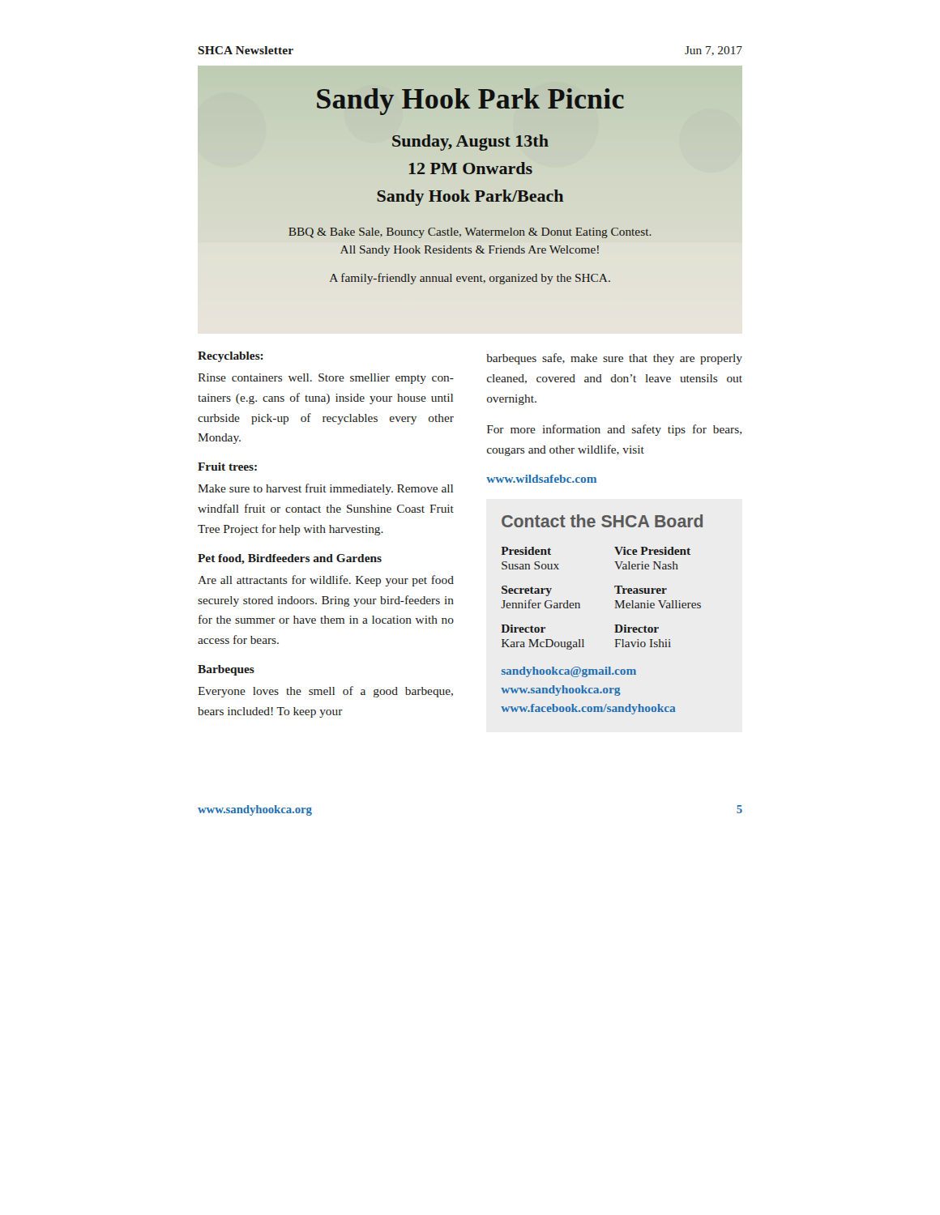SHCA Newsletter
Jun 7, 2017
Sandy Hook Park Picnic
Sunday, August 13th
12 PM Onwards
Sandy Hook Park/Beach
BBQ & Bake Sale, Bouncy Castle, Watermelon & Donut Eating Contest. All Sandy Hook Residents & Friends Are Welcome!
A family-friendly annual event, organized by the SHCA.
Recyclables:
Rinse containers well. Store smellier empty containers (e.g. cans of tuna) inside your house until curbside pick-up of recyclables every other Monday.
Fruit trees:
Make sure to harvest fruit immediately. Remove all windfall fruit or contact the Sunshine Coast Fruit Tree Project for help with harvesting.
Pet food, Birdfeeders and Gardens
Are all attractants for wildlife. Keep your pet food securely stored indoors. Bring your bird-feeders in for the summer or have them in a location with no access for bears.
Barbeques
Everyone loves the smell of a good barbeque, bears included! To keep your
barbeques safe, make sure that they are properly cleaned, covered and don’t leave utensils out overnight.
For more information and safety tips for bears, cougars and other wildlife, visit
www.wildsafebc.com
Contact the SHCA Board
| President Susan Soux | Vice President Valerie Nash |
| Secretary Jennifer Garden | Treasurer Melanie Vallieres |
| Director Kara McDougall | Director Flavio Ishii |
sandyhookca@gmail.com www.sandyhookca.org www.facebook.com/sandyhookca
www.sandyhookca.org
5